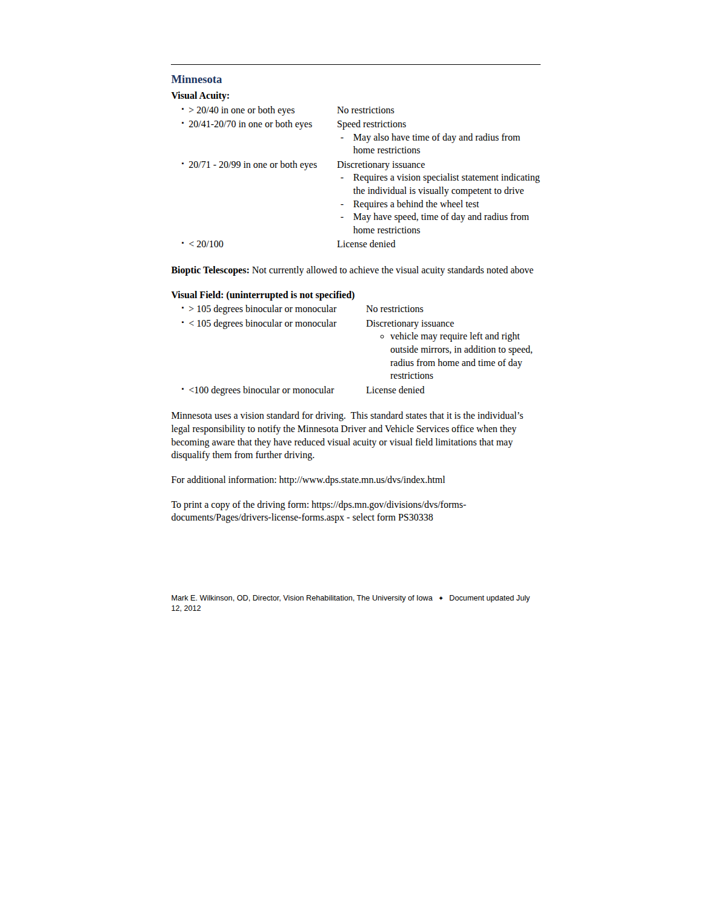Minnesota
Visual Acuity:
> 20/40 in one or both eyes
No restrictions
20/41-20/70 in one or both eyes
Speed restrictions
May also have time of day and radius from home restrictions
20/71 - 20/99 in one or both eyes
Discretionary issuance
Requires a vision specialist statement indicating the individual is visually competent to drive
Requires a behind the wheel test
May have speed, time of day and radius from home restrictions
< 20/100
License denied
Bioptic Telescopes: Not currently allowed to achieve the visual acuity standards noted above
Visual Field: (uninterrupted is not specified)
> 105 degrees binocular or monocular
No restrictions
< 105 degrees binocular or monocular
Discretionary issuance
vehicle may require left and right outside mirrors, in addition to speed, radius from home and time of day restrictions
<100 degrees binocular or monocular
License denied
Minnesota uses a vision standard for driving. This standard states that it is the individual’s legal responsibility to notify the Minnesota Driver and Vehicle Services office when they becoming aware that they have reduced visual acuity or visual field limitations that may disqualify them from further driving.
For additional information: http://www.dps.state.mn.us/dvs/index.html
To print a copy of the driving form: https://dps.mn.gov/divisions/dvs/forms-documents/Pages/drivers-license-forms.aspx - select form PS30338
Mark E. Wilkinson, OD, Director, Vision Rehabilitation, The University of Iowa ✦ Document updated July 12, 2012